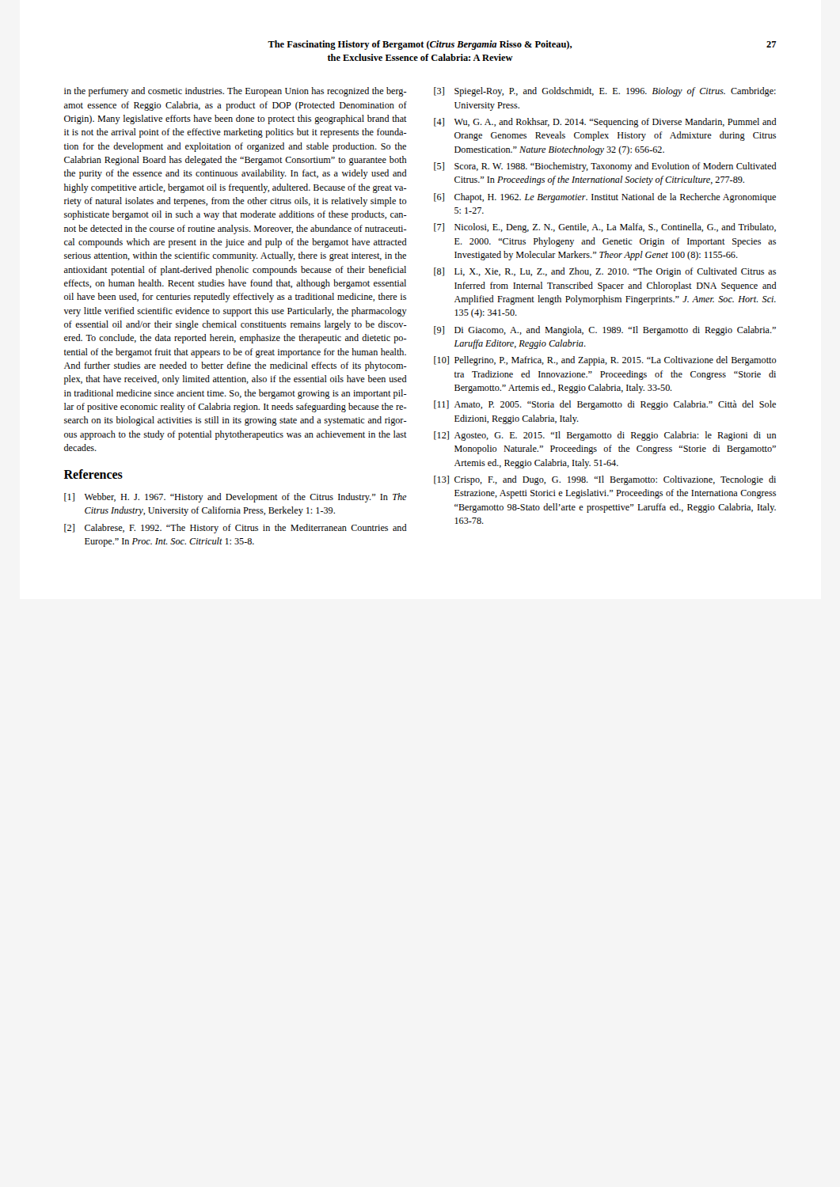27
The Fascinating History of Bergamot (Citrus Bergamia Risso & Poiteau),
the Exclusive Essence of Calabria: A Review
in the perfumery and cosmetic industries. The European Union has recognized the bergamot essence of Reggio Calabria, as a product of DOP (Protected Denomination of Origin). Many legislative efforts have been done to protect this geographical brand that it is not the arrival point of the effective marketing politics but it represents the foundation for the development and exploitation of organized and stable production. So the Calabrian Regional Board has delegated the “Bergamot Consortium” to guarantee both the purity of the essence and its continuous availability. In fact, as a widely used and highly competitive article, bergamot oil is frequently, adultered. Because of the great variety of natural isolates and terpenes, from the other citrus oils, it is relatively simple to sophisticate bergamot oil in such a way that moderate additions of these products, cannot be detected in the course of routine analysis. Moreover, the abundance of nutraceutical compounds which are present in the juice and pulp of the bergamot have attracted serious attention, within the scientific community. Actually, there is great interest, in the antioxidant potential of plant-derived phenolic compounds because of their beneficial effects, on human health. Recent studies have found that, although bergamot essential oil have been used, for centuries reputedly effectively as a traditional medicine, there is very little verified scientific evidence to support this use Particularly, the pharmacology of essential oil and/or their single chemical constituents remains largely to be discovered. To conclude, the data reported herein, emphasize the therapeutic and dietetic potential of the bergamot fruit that appears to be of great importance for the human health. And further studies are needed to better define the medicinal effects of its phytocomplex, that have received, only limited attention, also if the essential oils have been used in traditional medicine since ancient time. So, the bergamot growing is an important pillar of positive economic reality of Calabria region. It needs safeguarding because the research on its biological activities is still in its growing state and a systematic and rigorous approach to the study of potential phytotherapeutics was an achievement in the last decades.
References
[1] Webber, H. J. 1967. “History and Development of the Citrus Industry.” In The Citrus Industry, University of California Press, Berkeley 1: 1-39.
[2] Calabrese, F. 1992. “The History of Citrus in the Mediterranean Countries and Europe.” In Proc. Int. Soc. Citricult 1: 35-8.
[3] Spiegel-Roy, P., and Goldschmidt, E. E. 1996. Biology of Citrus. Cambridge: University Press.
[4] Wu, G. A., and Rokhsar, D. 2014. “Sequencing of Diverse Mandarin, Pummel and Orange Genomes Reveals Complex History of Admixture during Citrus Domestication.” Nature Biotechnology 32 (7): 656-62.
[5] Scora, R. W. 1988. “Biochemistry, Taxonomy and Evolution of Modern Cultivated Citrus.” In Proceedings of the International Society of Citriculture, 277-89.
[6] Chapot, H. 1962. Le Bergamotier. Institut National de la Recherche Agronomique 5: 1-27.
[7] Nicolosi, E., Deng, Z. N., Gentile, A., La Malfa, S., Continella, G., and Tribulato, E. 2000. “Citrus Phylogeny and Genetic Origin of Important Species as Investigated by Molecular Markers.” Theor Appl Genet 100 (8): 1155-66.
[8] Li, X., Xie, R., Lu, Z., and Zhou, Z. 2010. “The Origin of Cultivated Citrus as Inferred from Internal Transcribed Spacer and Chloroplast DNA Sequence and Amplified Fragment length Polymorphism Fingerprints.” J. Amer. Soc. Hort. Sci. 135 (4): 341-50.
[9] Di Giacomo, A., and Mangiola, C. 1989. “Il Bergamotto di Reggio Calabria.” Laruffa Editore, Reggio Calabria.
[10] Pellegrino, P., Mafrica, R., and Zappia, R. 2015. “La Coltivazione del Bergamotto tra Tradizione ed Innovazione.” Proceedings of the Congress “Storie di Bergamotto.” Artemis ed., Reggio Calabria, Italy. 33-50.
[11] Amato, P. 2005. “Storia del Bergamotto di Reggio Calabria.” Città del Sole Edizioni, Reggio Calabria, Italy.
[12] Agosteo, G. E. 2015. “Il Bergamotto di Reggio Calabria: le Ragioni di un Monopolio Naturale.” Proceedings of the Congress “Storie di Bergamotto” Artemis ed., Reggio Calabria, Italy. 51-64.
[13] Crispo, F., and Dugo, G. 1998. “Il Bergamotto: Coltivazione, Tecnologie di Estrazione, Aspetti Storici e Legislativi.” Proceedings of the Internationa Congress “Bergamotto 98-Stato dell’arte e prospettive” Laruffa ed., Reggio Calabria, Italy. 163-78.